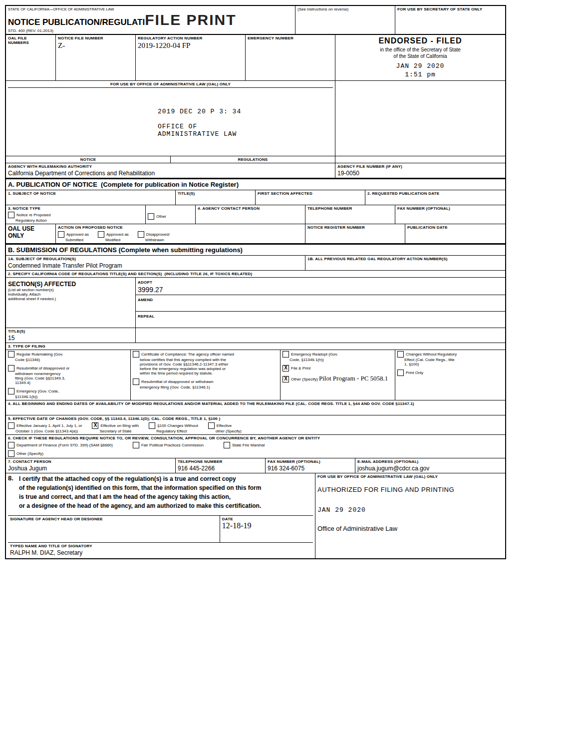STATE OF CALIFORNIA—OFFICE OF ADMINISTRATIVE LAW
NOTICE PUBLICATION/REGULATIFILE PRINT
STD. 400 (REV. 01-2013)
(See instructions on reverse)
For use by Secretary of State only
OAL FILE
NUMBERS
NOTICE FILE NUMBER
Z-
REGULATORY ACTION NUMBER
2019-1220-04 FP
EMERGENCY NUMBER
ENDORSED - FILED
in the office of the Secretary of State
of the State of California
JAN 29 2020
1:51 pm
For use by Office of Administrative Law (OAL) only
2019 DEC 20 P 3: 34
OFFICE OF
ADMINISTRATIVE LAW
NOTICE
REGULATIONS
AGENCY WITH RULEMAKING AUTHORITY
California Department of Corrections and Rehabilitation
AGENCY FILE NUMBER (If any)
19-0050
A. PUBLICATION OF NOTICE (Complete for publication in Notice Register)
1. SUBJECT OF NOTICE
TITLE(S)
FIRST SECTION AFFECTED
2. REQUESTED PUBLICATION DATE
3. NOTICE TYPE
Notice re Proposed
Regulatory Action
Other
4. AGENCY CONTACT PERSON
TELEPHONE NUMBER
FAX NUMBER (Optional)
OAL USE
ONLY
ACTION ON PROPOSED NOTICE
Approved as
Submitted Approved as
Modified Disapproved/
Withdrawn
NOTICE REGISTER NUMBER
PUBLICATION DATE
B. SUBMISSION OF REGULATIONS (Complete when submitting regulations)
1a. SUBJECT OF REGULATION(S)
Condemned Inmate Transfer Pilot Program
1b. ALL PREVIOUS RELATED OAL REGULATORY ACTION NUMBER(S)
2. SPECIFY CALIFORNIA CODE OF REGULATIONS TITLE(S) AND SECTION(S) (Including title 26, if toxics related)
SECTION(S) AFFECTED
(List all section number(s)
individually. Attach
additional sheet if needed.)
ADOPT
3999.27
AMEND
REPEAL
TITLE(S)
15
3. TYPE OF FILING
Regular Rulemaking (Gov.
Code §11346)
Resubmittal of disapproved or
withdrawn nonemergency
filing (Gov. Code §§11349.3,
11349.4)
Emergency (Gov. Code,
§11346.1(b))
Certificate of Compliance: The agency officer named
below certifies that this agency complied with the
provisions of Gov. Code §§11346.2-11347.3 either
before the emergency regulation was adopted or
within the time period required by statute.
Resubmittal of disapproved or withdrawn
emergency filing (Gov. Code, §11346.1)
Emergency Readopt (Gov.
Code, §11346.1(h))
File & Print
Other (Specify) Pilot Program - PC 5058.1
Changes Without Regulatory
Effect (Cal. Code Regs., title
1, §100)
Print Only
4. ALL BEGINNING AND ENDING DATES OF AVAILABILITY OF MODIFIED REGULATIONS AND/OR MATERIAL ADDED TO THE RULEMAKING FILE (Cal. Code Regs. title 1, §44 and Gov. Code §11347.1)
5. EFFECTIVE DATE OF CHANGES (Gov. Code, §§ 11343.4, 11346.1(d); Cal. Code Regs., title 1, §100 )
Effective January 1, April 1, July 1, or
October 1 (Gov. Code §11343.4(a)) Effective on filing with
Secretary of State §100 Changes Without
Regulatory Effect Effective
other (Specify)
6. CHECK IF THESE REGULATIONS REQUIRE NOTICE TO, OR REVIEW, CONSULTATION, APPROVAL OR CONCURRENCE BY, ANOTHER AGENCY OR ENTITY
Department of Finance (Form STD. 399) (SAM §6660) Fair Political Practices Commission State Fire Marshal
Other (Specify)
7. CONTACT PERSON
Joshua Jugum
TELEPHONE NUMBER
916 445-2266
FAX NUMBER (Optional)
916 324-6075
E-MAIL ADDRESS (Optional)
joshua.jugum@cdcr.ca.gov
8.
I certify that the attached copy of the regulation(s) is a true and correct copy
of the regulation(s) identified on this form, that the information specified on this form
is true and correct, and that I am the head of the agency taking this action,
or a designee of the head of the agency, and am authorized to make this certification.
SIGNATURE OF AGENCY HEAD OR DESIGNEE
DATE
12-18-19
TYPED NAME AND TITLE OF SIGNATORY
RALPH M. DIAZ, Secretary
For use by Office of Administrative Law (OAL) only
AUTHORIZED FOR FILING AND PRINTING
JAN 29 2020
Office of Administrative Law